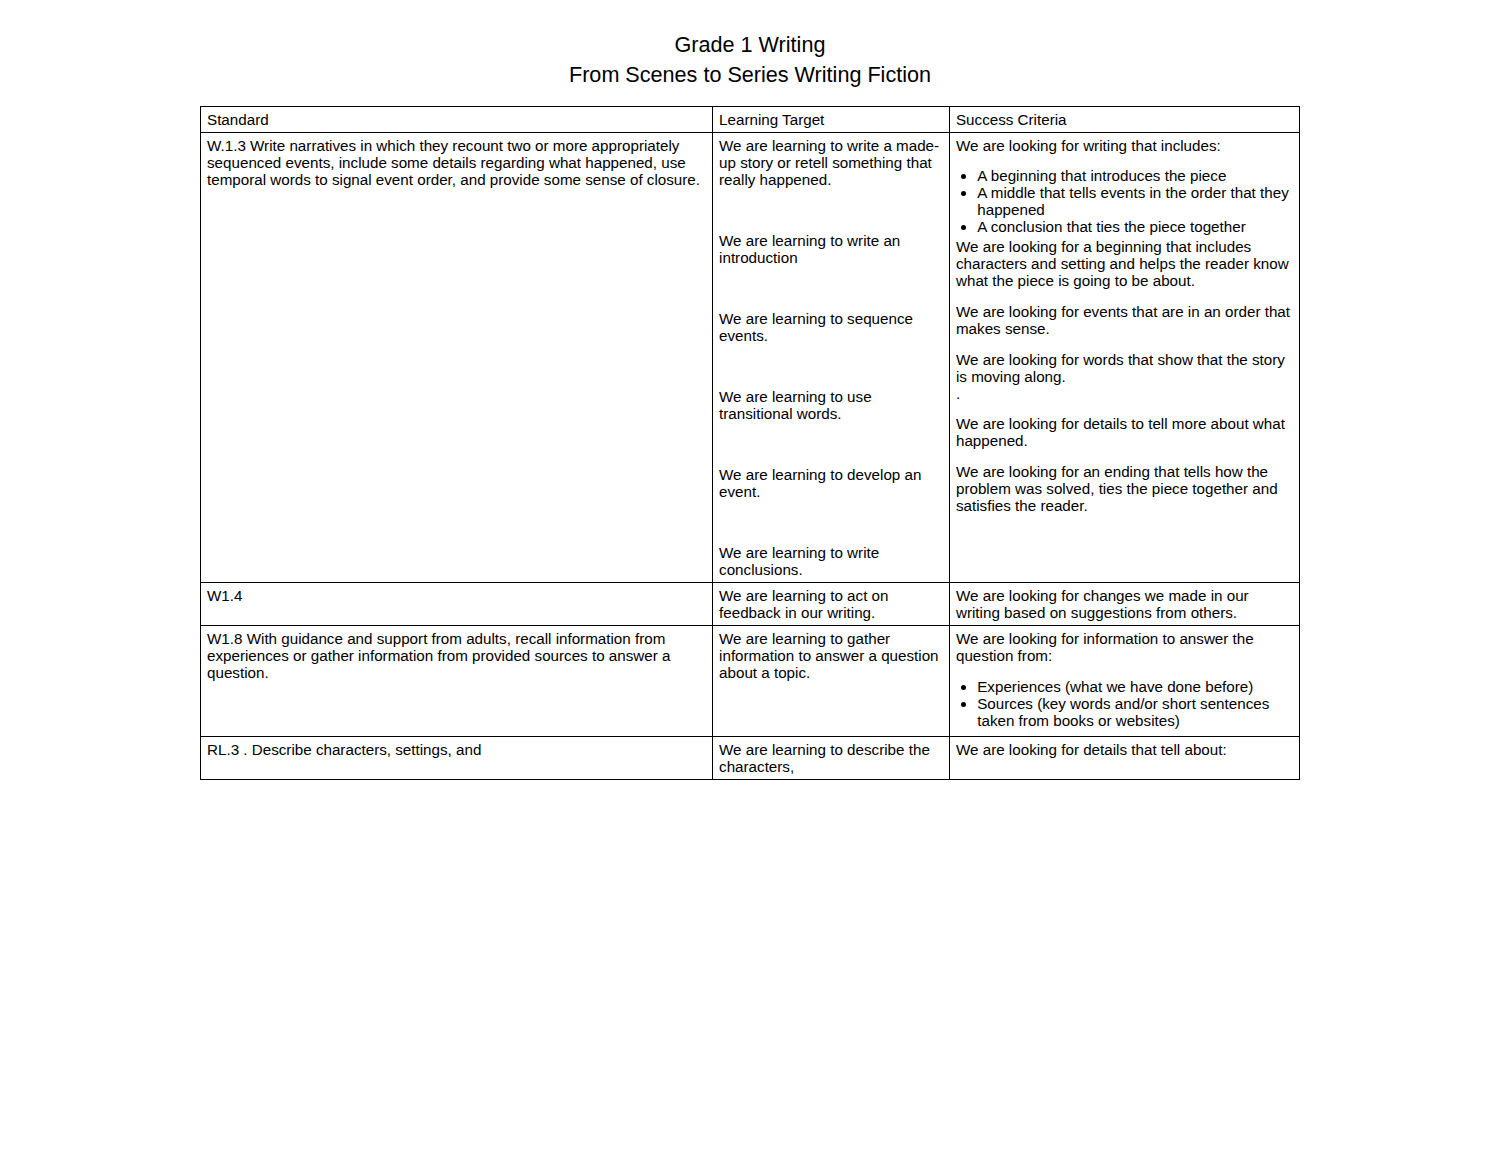Grade 1 Writing
From Scenes to Series Writing Fiction
| Standard | Learning Target | Success Criteria |
| --- | --- | --- |
| W.1.3 Write narratives in which they recount two or more appropriately sequenced events, include some details regarding what happened, use temporal words to signal event order, and provide some sense of closure. | We are learning to write a made-up story or retell something that really happened. We are learning to write an introduction We are learning to sequence events. We are learning to use transitional words. We are learning to develop an event. We are learning to write conclusions. | We are looking for writing that includes: A beginning that introduces the piece A middle that tells events in the order that they happened A conclusion that ties the piece together We are looking for a beginning that includes characters and setting and helps the reader know what the piece is going to be about. We are looking for events that are in an order that makes sense. We are looking for words that show that the story is moving along. . We are looking for details to tell more about what happened. We are looking for an ending that tells how the problem was solved, ties the piece together and satisfies the reader. |
| W1.4 | We are learning to act on feedback in our writing. | We are looking for changes we made in our writing based on suggestions from others. |
| W1.8 With guidance and support from adults, recall information from experiences or gather information from provided sources to answer a question. | We are learning to gather information to answer a question about a topic. | We are looking for information to answer the question from: Experiences (what we have done before) Sources (key words and/or short sentences taken from books or websites) |
| RL.3 . Describe characters, settings, and | We are learning to describe the characters, | We are looking for details that tell about: |